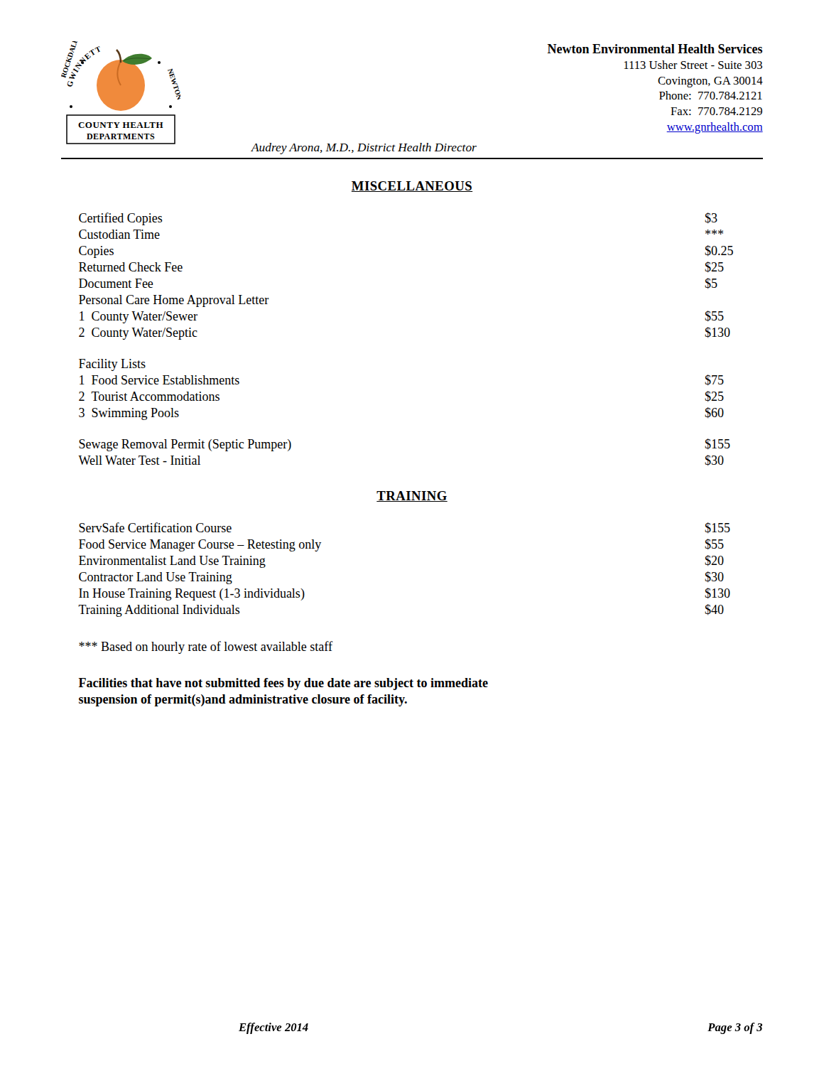GWINNETT ROCKDALE NEWTON COUNTY HEALTH DEPARTMENTS
Audrey Arona, M.D., District Health Director
Newton Environmental Health Services
1113 Usher Street - Suite 303
Covington, GA 30014
Phone: 770.784.2121
Fax: 770.784.2129
www.gnrhealth.com
MISCELLANEOUS
| Certified Copies | $3 |
| Custodian Time | *** |
| Copies | $0.25 |
| Returned Check Fee | $25 |
| Document Fee | $5 |
| Personal Care Home Approval Letter | |
| 1 County Water/Sewer | $55 |
| 2 County Water/Septic | $130 |
| Facility Lists | |
| 1 Food Service Establishments | $75 |
| 2 Tourist Accommodations | $25 |
| 3 Swimming Pools | $60 |
| Sewage Removal Permit (Septic Pumper) | $155 |
| Well Water Test - Initial | $30 |
TRAINING
| ServSafe Certification Course | $155 |
| Food Service Manager Course – Retesting only | $55 |
| Environmentalist Land Use Training | $20 |
| Contractor Land Use Training | $30 |
| In House Training Request (1-3 individuals) | $130 |
| Training Additional Individuals | $40 |
*** Based on hourly rate of lowest available staff
Facilities that have not submitted fees by due date are subject to immediate suspension of permit(s)and administrative closure of facility.
Effective 2014 Page 3 of 3